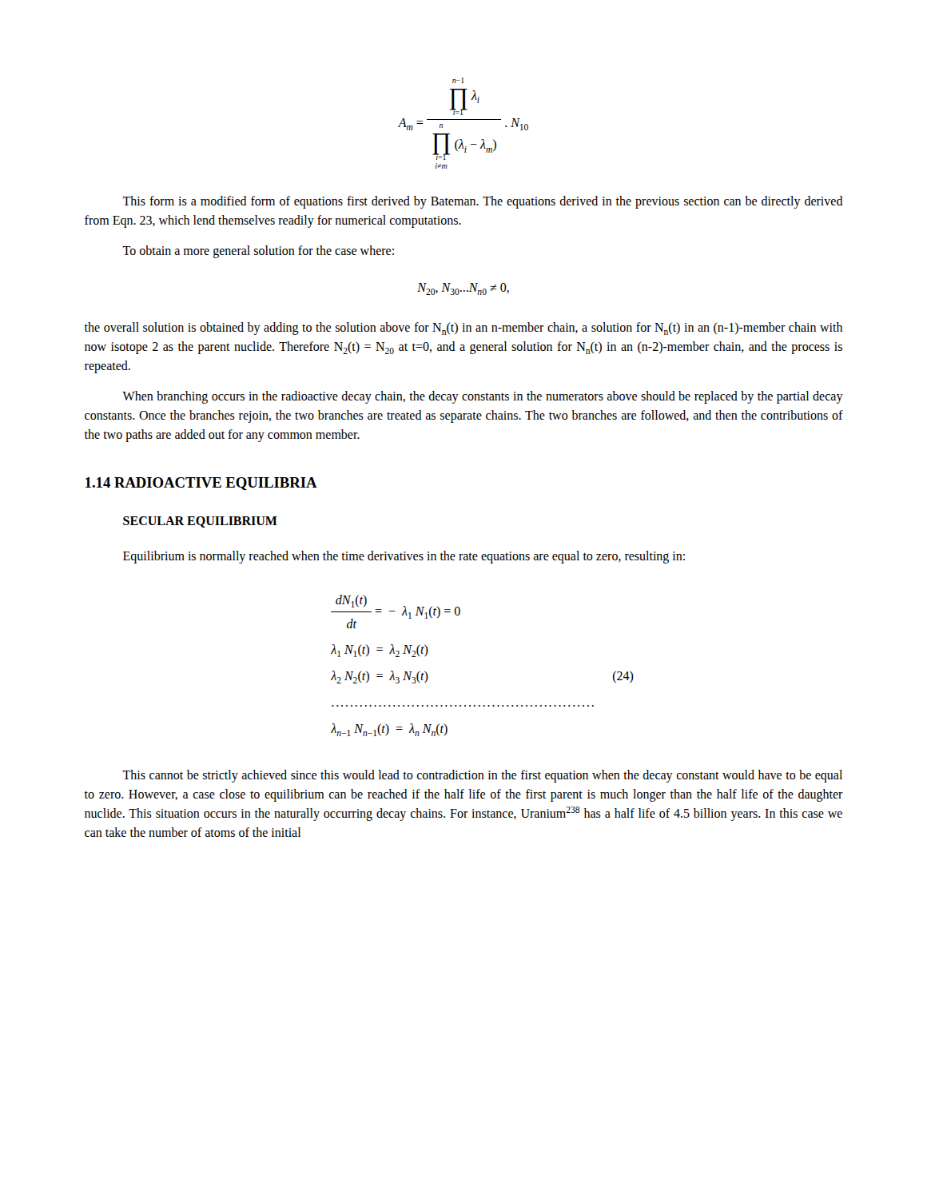Am = n−1 ∏ i=1 λi n ∏ i=1
i≠m (λi − λm) . N10
This form is a modified form of equations first derived by Bateman. The equations derived in the previous section can be directly derived from Eqn. 23, which lend themselves readily for numerical computations.
To obtain a more general solution for the case where:
N20, N30...Nn0 ≠ 0,
the overall solution is obtained by adding to the solution above for Nn(t) in an n-member chain, a solution for Nn(t) in an (n-1)-member chain with now isotope 2 as the parent nuclide. Therefore N2(t) = N20 at t=0, and a general solution for Nn(t) in an (n-2)-member chain, and the process is repeated.
When branching occurs in the radioactive decay chain, the decay constants in the numerators above should be replaced by the partial decay constants. Once the branches rejoin, the two branches are treated as separate chains. The two branches are followed, and then the contributions of the two paths are added out for any common member.
1.14 RADIOACTIVE EQUILIBRIA
SECULAR EQUILIBRIUM
Equilibrium is normally reached when the time derivatives in the rate equations are equal to zero, resulting in:
dN1(t) dt = − λ1 N1(t) = 0
λ1 N1(t) = λ2 N2(t)
λ2 N2(t) = λ3 N3(t) (24)
........................................................
λn−1 Nn−1(t) = λn Nn(t)
This cannot be strictly achieved since this would lead to contradiction in the first equation when the decay constant would have to be equal to zero. However, a case close to equilibrium can be reached if the half life of the first parent is much longer than the half life of the daughter nuclide. This situation occurs in the naturally occurring decay chains. For instance, Uranium238 has a half life of 4.5 billion years. In this case we can take the number of atoms of the initial